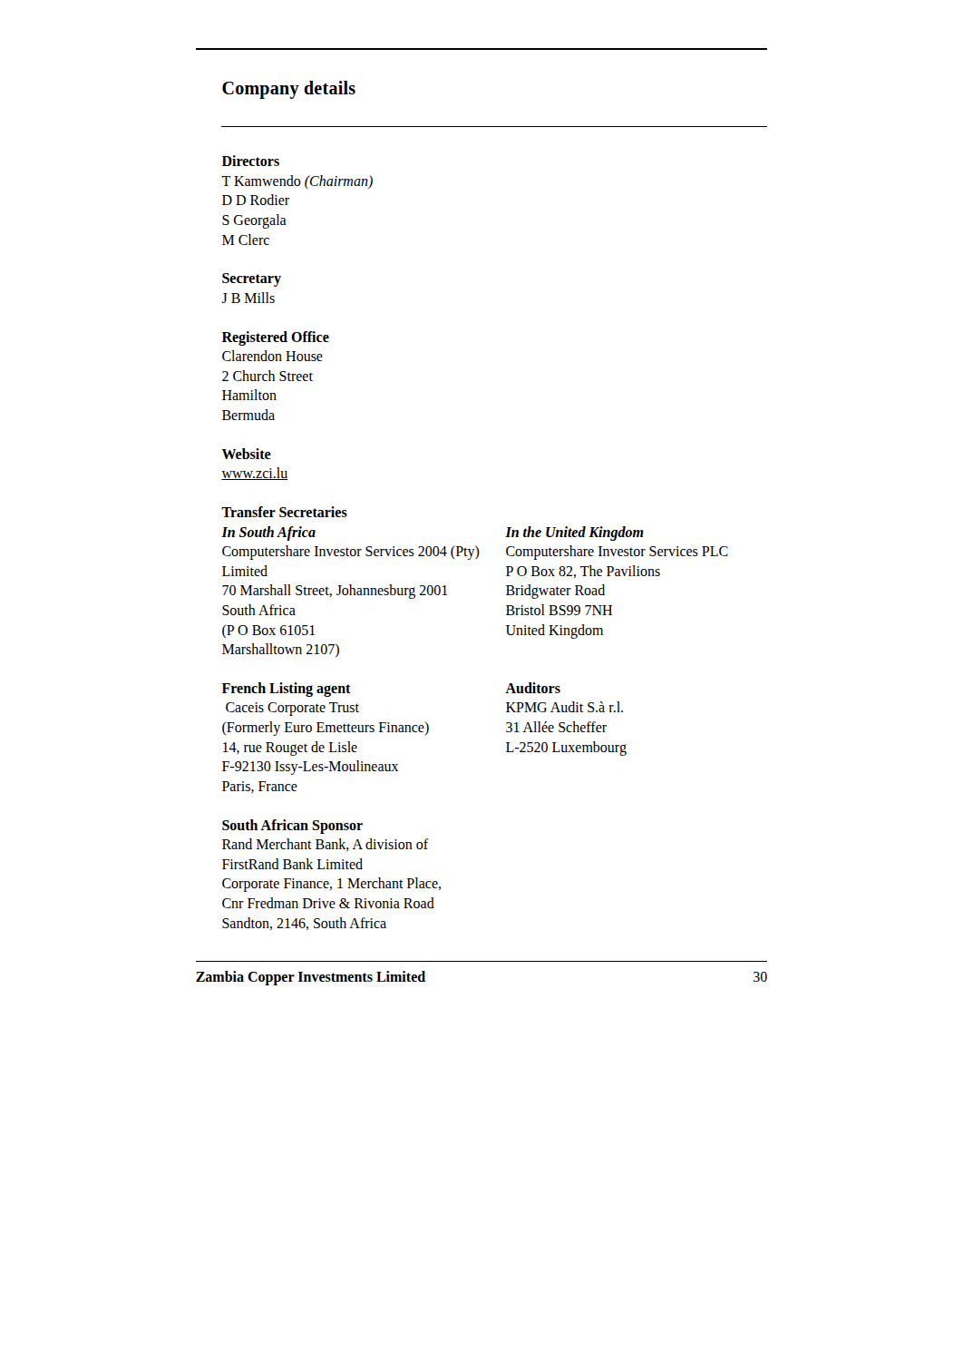Company details
Directors
T Kamwendo (Chairman)
D D Rodier
S Georgala
M Clerc
Secretary
J B Mills
Registered Office
Clarendon House
2 Church Street
Hamilton
Bermuda
Website
www.zci.lu
Transfer Secretaries
In South Africa
Computershare Investor Services 2004 (Pty)
Limited
70 Marshall Street, Johannesburg 2001
South Africa
(P O Box 61051
Marshalltown 2107)
In the United Kingdom
Computershare Investor Services PLC
P O Box 82, The Pavilions
Bridgwater Road
Bristol BS99 7NH
United Kingdom
French Listing agent
Caceis Corporate Trust
(Formerly Euro Emetteurs Finance)
14, rue Rouget de Lisle
F-92130 Issy-Les-Moulineaux
Paris, France
Auditors
KPMG Audit S.à r.l.
31 Allée Scheffer
L-2520 Luxembourg
South African Sponsor
Rand Merchant Bank, A division of
FirstRand Bank Limited
Corporate Finance, 1 Merchant Place,
Cnr Fredman Drive & Rivonia Road
Sandton, 2146, South Africa
Zambia Copper Investments Limited 30